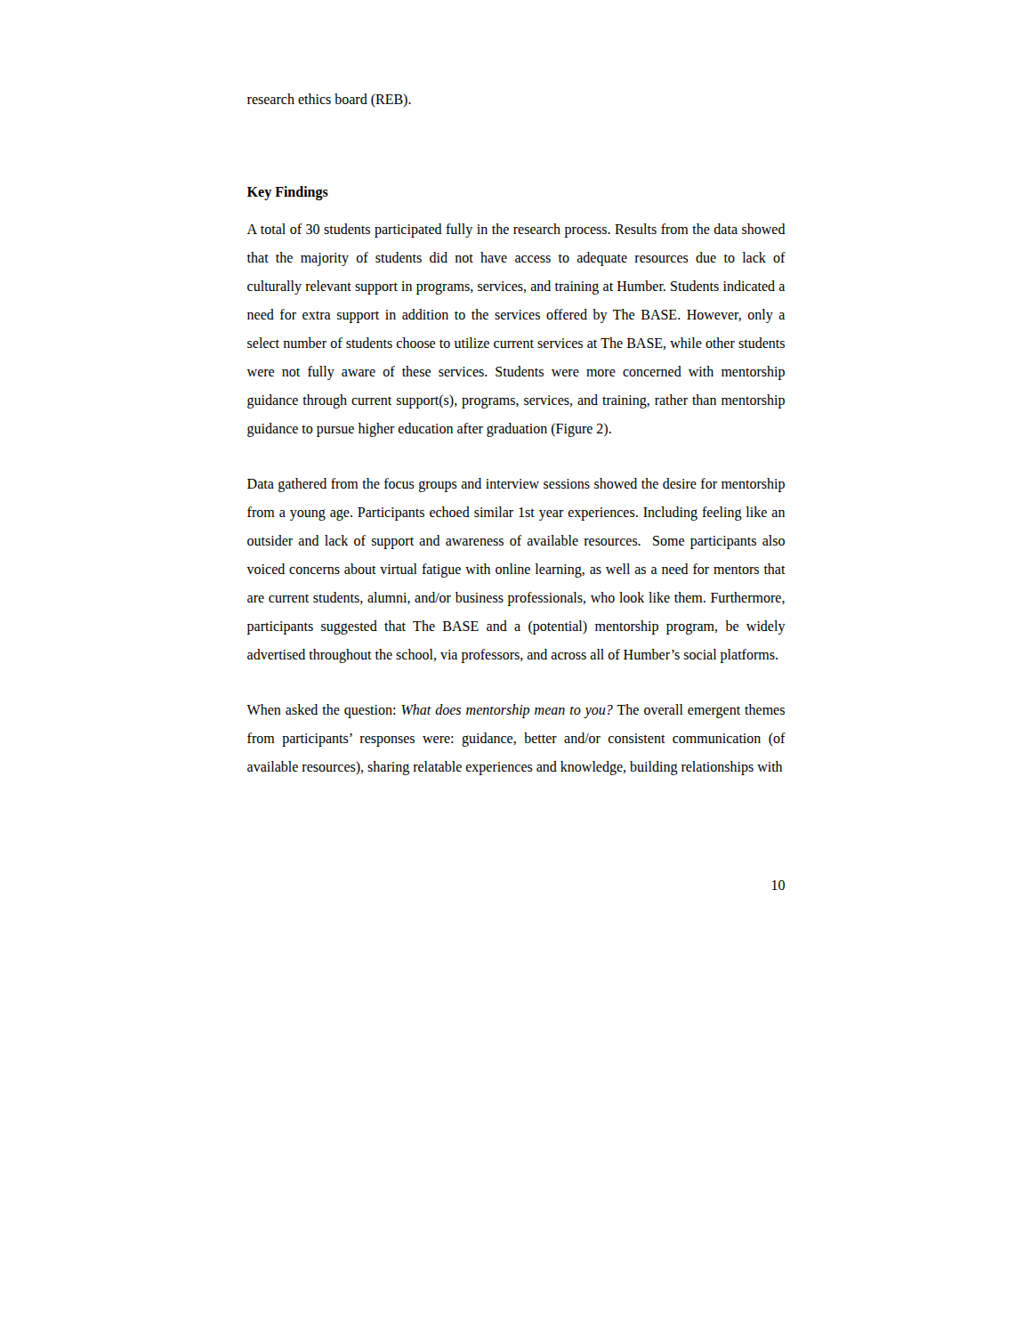research ethics board (REB).
Key Findings
A total of 30 students participated fully in the research process. Results from the data showed that the majority of students did not have access to adequate resources due to lack of culturally relevant support in programs, services, and training at Humber. Students indicated a need for extra support in addition to the services offered by The BASE. However, only a select number of students choose to utilize current services at The BASE, while other students were not fully aware of these services. Students were more concerned with mentorship guidance through current support(s), programs, services, and training, rather than mentorship guidance to pursue higher education after graduation (Figure 2).
Data gathered from the focus groups and interview sessions showed the desire for mentorship from a young age. Participants echoed similar 1st year experiences. Including feeling like an outsider and lack of support and awareness of available resources. Some participants also voiced concerns about virtual fatigue with online learning, as well as a need for mentors that are current students, alumni, and/or business professionals, who look like them. Furthermore, participants suggested that The BASE and a (potential) mentorship program, be widely advertised throughout the school, via professors, and across all of Humber’s social platforms.
When asked the question: What does mentorship mean to you? The overall emergent themes from participants’ responses were: guidance, better and/or consistent communication (of available resources), sharing relatable experiences and knowledge, building relationships with
10